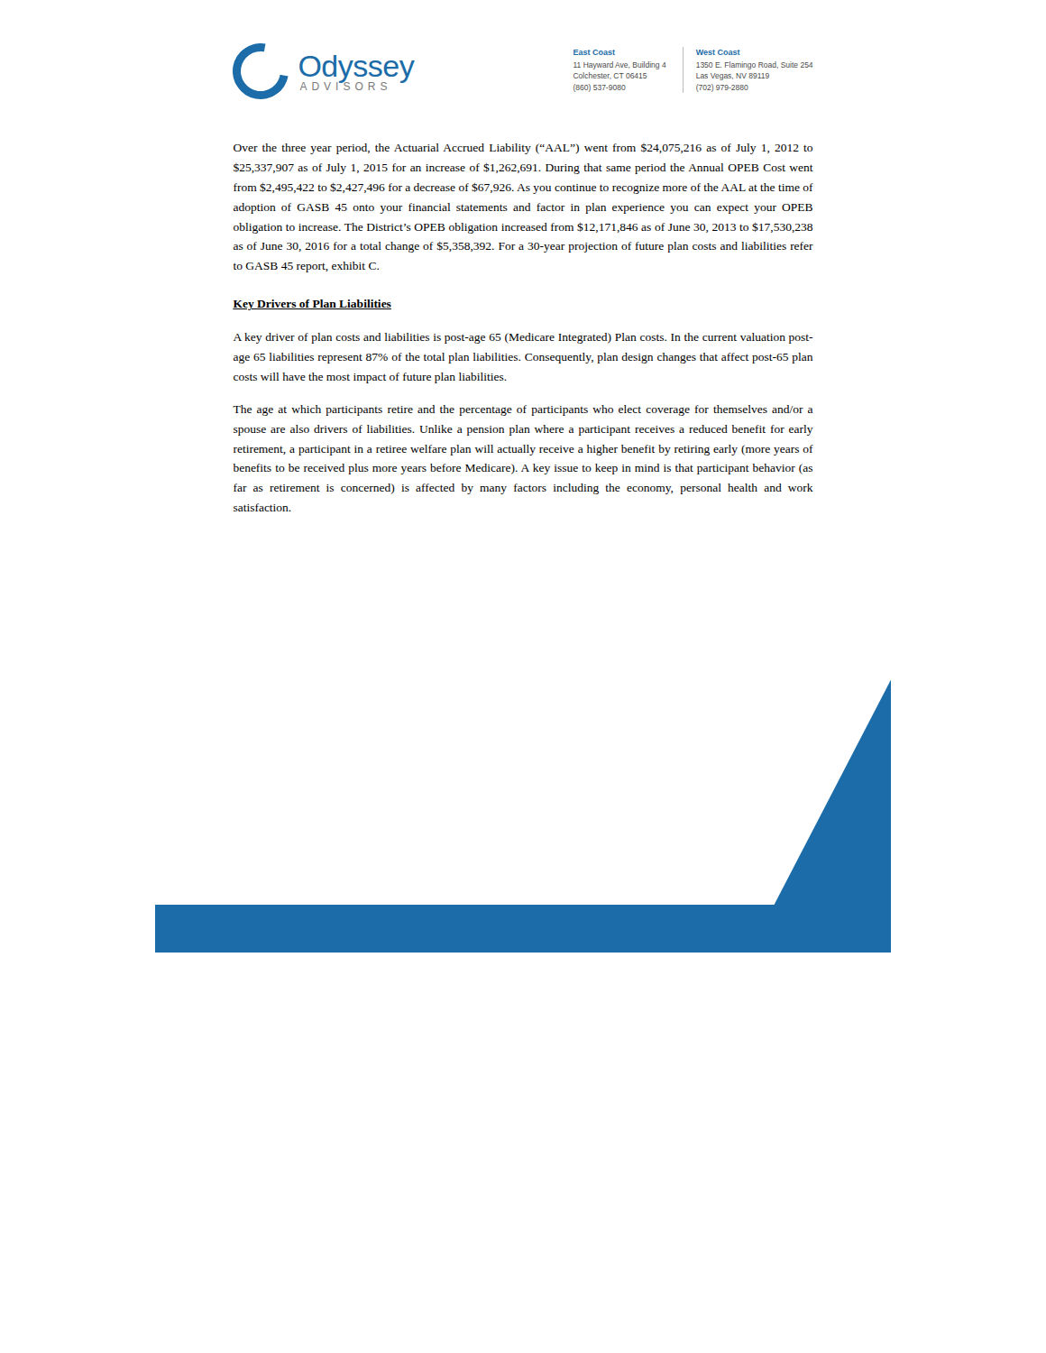Odyssey
ADVISORS
East Coast 11 Hayward Ave, Building 4
Colchester, CT 06415
(860) 537-9080
West Coast 1350 E. Flamingo Road, Suite 254
Las Vegas, NV 89119
(702) 979-2880
Over the three year period, the Actuarial Accrued Liability (“AAL”) went from $24,075,216 as of July 1, 2012 to $25,337,907 as of July 1, 2015 for an increase of $1,262,691. During that same period the Annual OPEB Cost went from $2,495,422 to $2,427,496 for a decrease of $67,926. As you continue to recognize more of the AAL at the time of adoption of GASB 45 onto your financial statements and factor in plan experience you can expect your OPEB obligation to increase. The District’s OPEB obligation increased from $12,171,846 as of June 30, 2013 to $17,530,238 as of June 30, 2016 for a total change of $5,358,392. For a 30-year projection of future plan costs and liabilities refer to GASB 45 report, exhibit C.
Key Drivers of Plan Liabilities
A key driver of plan costs and liabilities is post-age 65 (Medicare Integrated) Plan costs. In the current valuation post-age 65 liabilities represent 87% of the total plan liabilities. Consequently, plan design changes that affect post-65 plan costs will have the most impact of future plan liabilities.
The age at which participants retire and the percentage of participants who elect coverage for themselves and/or a spouse are also drivers of liabilities. Unlike a pension plan where a participant receives a reduced benefit for early retirement, a participant in a retiree welfare plan will actually receive a higher benefit by retiring early (more years of benefits to be received plus more years before Medicare). A key issue to keep in mind is that participant behavior (as far as retirement is concerned) is affected by many factors including the economy, personal health and work satisfaction.